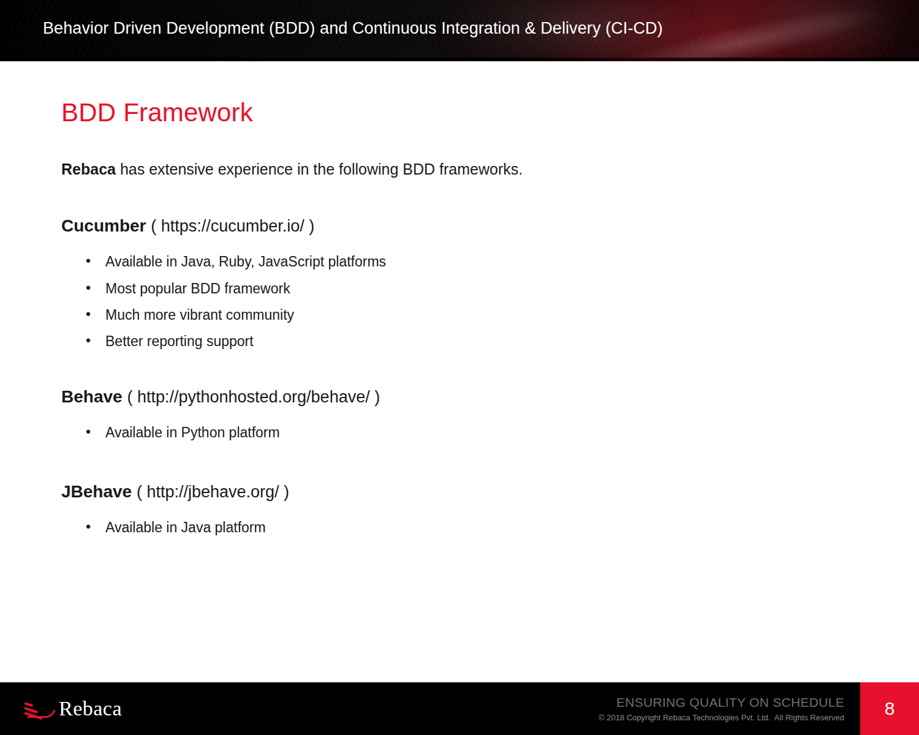Behavior Driven Development (BDD) and Continuous Integration & Delivery (CI-CD)
BDD Framework
Rebaca has extensive experience in the following BDD frameworks.
Cucumber ( https://cucumber.io/ )
Available in Java, Ruby, JavaScript platforms
Most popular BDD framework
Much more vibrant community
Better reporting support
Behave ( http://pythonhosted.org/behave/ )
Available in Python platform
JBehave ( http://jbehave.org/ )
Available in Java platform
Rebaca
ENSURING QUALITY ON SCHEDULE © 2018 Copyright Rebaca Technologies Pvt. Ltd. All Rights Reserved
8